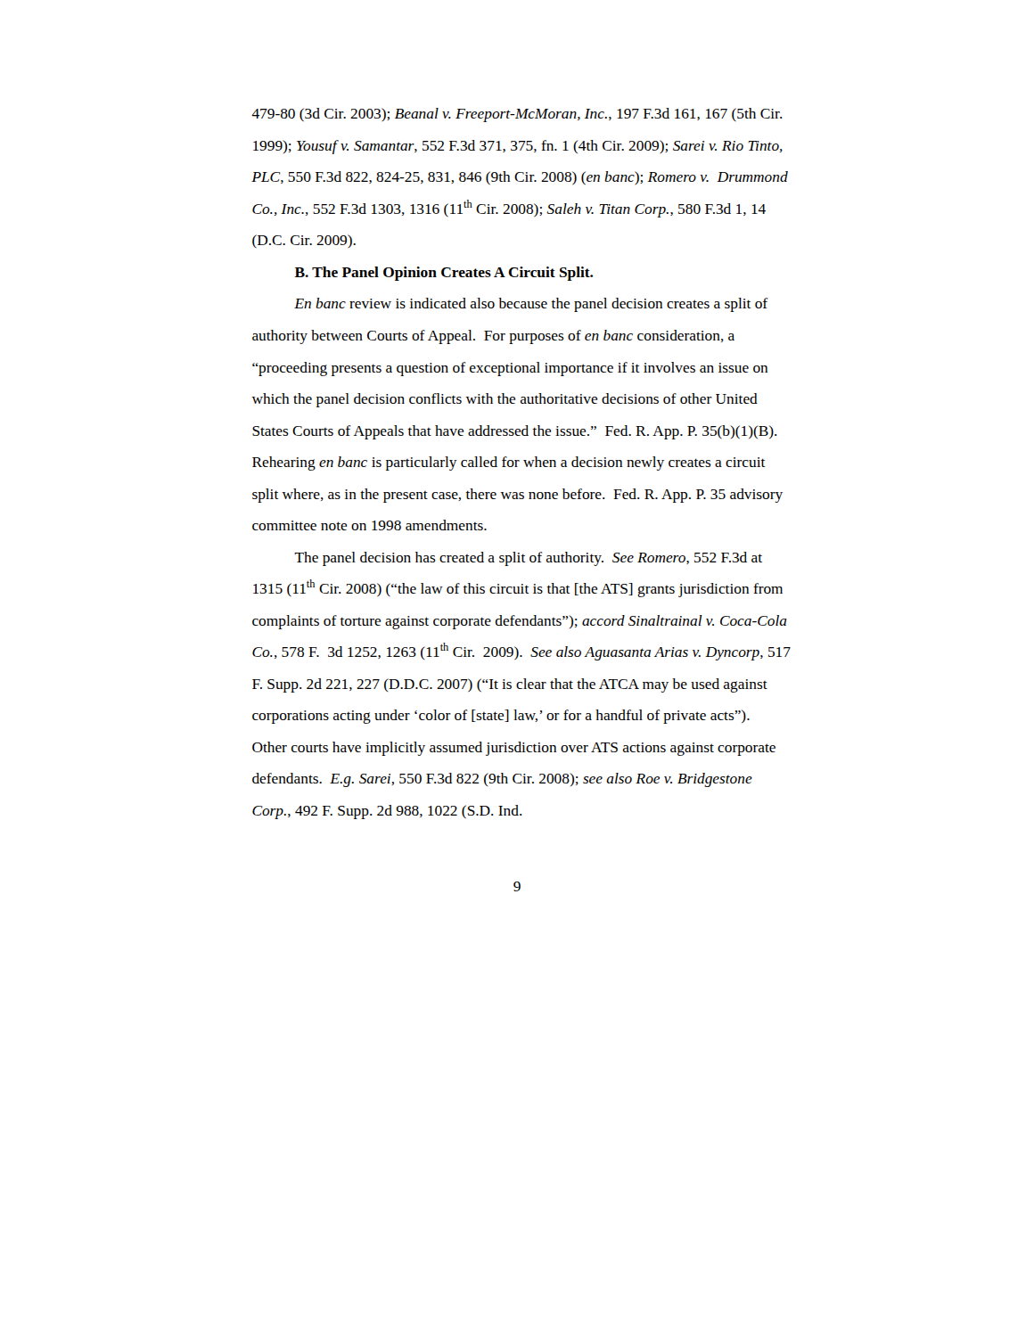479-80 (3d Cir. 2003); Beanal v. Freeport-McMoran, Inc., 197 F.3d 161, 167 (5th Cir. 1999); Yousuf v. Samantar, 552 F.3d 371, 375, fn. 1 (4th Cir. 2009); Sarei v. Rio Tinto, PLC, 550 F.3d 822, 824-25, 831, 846 (9th Cir. 2008) (en banc); Romero v. Drummond Co., Inc., 552 F.3d 1303, 1316 (11th Cir. 2008); Saleh v. Titan Corp., 580 F.3d 1, 14 (D.C. Cir. 2009).
B. The Panel Opinion Creates A Circuit Split.
En banc review is indicated also because the panel decision creates a split of authority between Courts of Appeal. For purposes of en banc consideration, a “proceeding presents a question of exceptional importance if it involves an issue on which the panel decision conflicts with the authoritative decisions of other United States Courts of Appeals that have addressed the issue.” Fed. R. App. P. 35(b)(1)(B). Rehearing en banc is particularly called for when a decision newly creates a circuit split where, as in the present case, there was none before. Fed. R. App. P. 35 advisory committee note on 1998 amendments.
The panel decision has created a split of authority. See Romero, 552 F.3d at 1315 (11th Cir. 2008) (“the law of this circuit is that [the ATS] grants jurisdiction from complaints of torture against corporate defendants”); accord Sinaltrainal v. Coca-Cola Co., 578 F. 3d 1252, 1263 (11th Cir. 2009). See also Aguasanta Arias v. Dyncorp, 517 F. Supp. 2d 221, 227 (D.D.C. 2007) (“It is clear that the ATCA may be used against corporations acting under ‘color of [state] law,’ or for a handful of private acts”). Other courts have implicitly assumed jurisdiction over ATS actions against corporate defendants. E.g. Sarei, 550 F.3d 822 (9th Cir. 2008); see also Roe v. Bridgestone Corp., 492 F. Supp. 2d 988, 1022 (S.D. Ind.
9